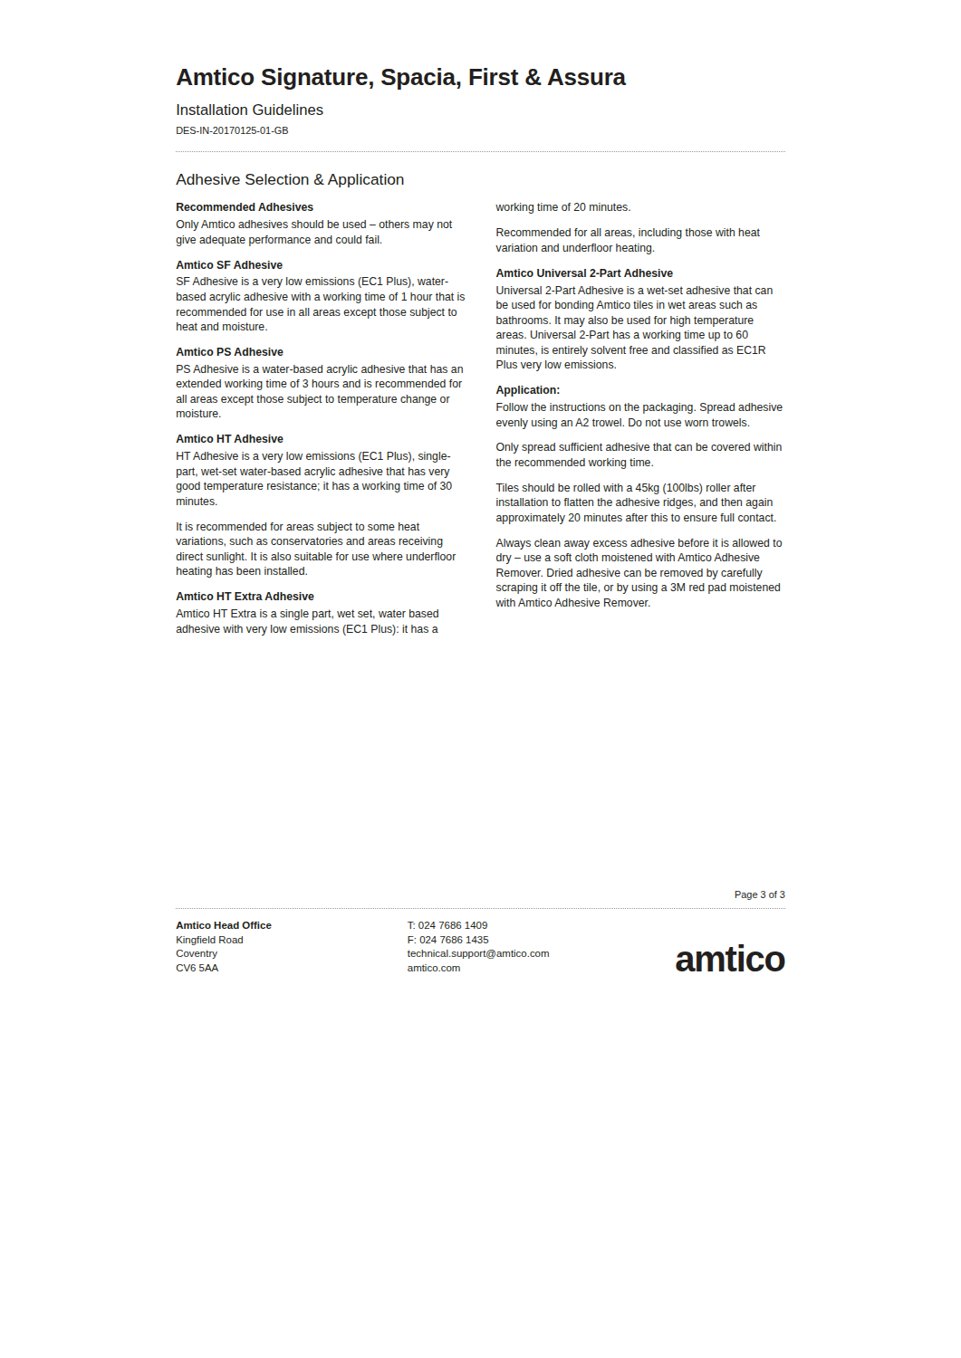Amtico Signature, Spacia, First & Assura
Installation Guidelines
DES-IN-20170125-01-GB
Adhesive Selection & Application
Recommended Adhesives
Only Amtico adhesives should be used – others may not give adequate performance and could fail.
Amtico SF Adhesive
SF Adhesive is a very low emissions (EC1 Plus), water-based acrylic adhesive with a working time of 1 hour that is recommended for use in all areas except those subject to heat and moisture.
Amtico PS Adhesive
PS Adhesive is a water-based acrylic adhesive that has an extended working time of 3 hours and is recommended for all areas except those subject to temperature change or moisture.
Amtico HT Adhesive
HT Adhesive is a very low emissions (EC1 Plus), single-part, wet-set water-based acrylic adhesive that has very good temperature resistance; it has a working time of 30 minutes.
It is recommended for areas subject to some heat variations, such as conservatories and areas receiving direct sunlight. It is also suitable for use where underfloor heating has been installed.
Amtico HT Extra Adhesive
Amtico HT Extra is a single part, wet set, water based adhesive with very low emissions (EC1 Plus): it has a working time of 20 minutes.
Recommended for all areas, including those with heat variation and underfloor heating.
Amtico Universal 2-Part Adhesive
Universal 2-Part Adhesive is a wet-set adhesive that can be used for bonding Amtico tiles in wet areas such as bathrooms. It may also be used for high temperature areas. Universal 2-Part has a working time up to 60 minutes, is entirely solvent free and classified as EC1R Plus very low emissions.
Application:
Follow the instructions on the packaging. Spread adhesive evenly using an A2 trowel. Do not use worn trowels.
Only spread sufficient adhesive that can be covered within the recommended working time.
Tiles should be rolled with a 45kg (100lbs) roller after installation to flatten the adhesive ridges, and then again approximately 20 minutes after this to ensure full contact.
Always clean away excess adhesive before it is allowed to dry – use a soft cloth moistened with Amtico Adhesive Remover. Dried adhesive can be removed by carefully scraping it off the tile, or by using a 3M red pad moistened with Amtico Adhesive Remover.
Page 3 of 3
Amtico Head Office
Kingfield Road
Coventry
CV6 5AA
T: 024 7686 1409
F: 024 7686 1435
technical.support@amtico.com
amtico.com
amtico